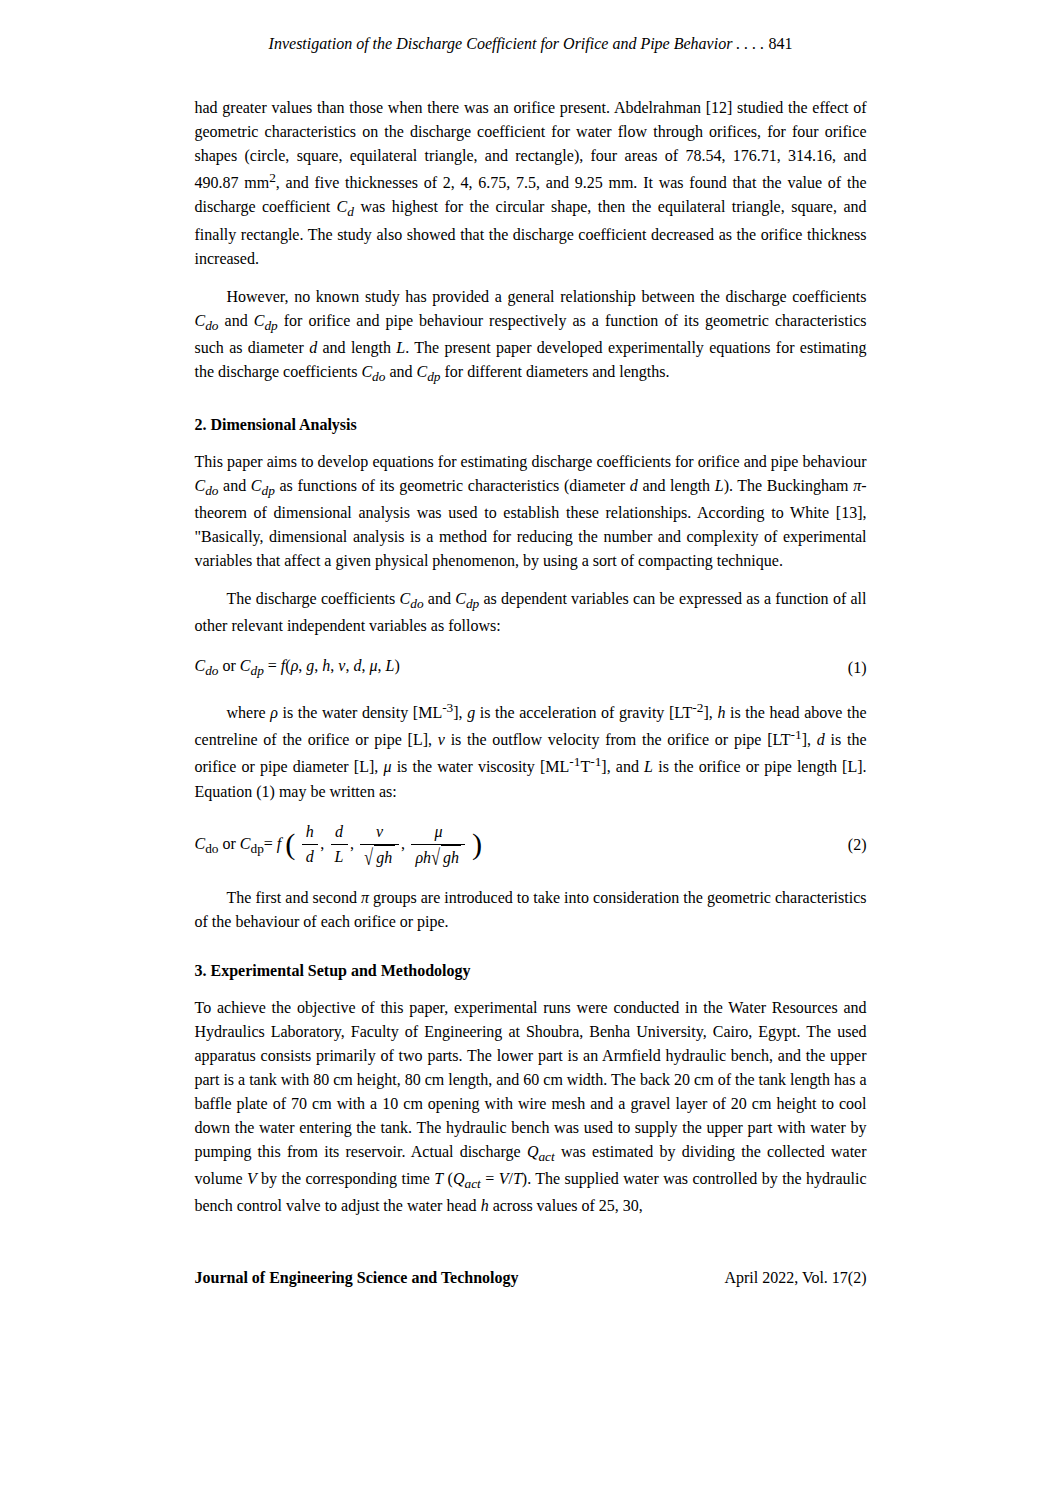Investigation of the Discharge Coefficient for Orifice and Pipe Behavior . . . . 841
had greater values than those when there was an orifice present. Abdelrahman [12] studied the effect of geometric characteristics on the discharge coefficient for water flow through orifices, for four orifice shapes (circle, square, equilateral triangle, and rectangle), four areas of 78.54, 176.71, 314.16, and 490.87 mm2, and five thicknesses of 2, 4, 6.75, 7.5, and 9.25 mm. It was found that the value of the discharge coefficient Cd was highest for the circular shape, then the equilateral triangle, square, and finally rectangle. The study also showed that the discharge coefficient decreased as the orifice thickness increased.
However, no known study has provided a general relationship between the discharge coefficients Cdo and Cdp for orifice and pipe behaviour respectively as a function of its geometric characteristics such as diameter d and length L. The present paper developed experimentally equations for estimating the discharge coefficients Cdo and Cdp for different diameters and lengths.
2. Dimensional Analysis
This paper aims to develop equations for estimating discharge coefficients for orifice and pipe behaviour Cdo and Cdp as functions of its geometric characteristics (diameter d and length L). The Buckingham π- theorem of dimensional analysis was used to establish these relationships. According to White [13], "Basically, dimensional analysis is a method for reducing the number and complexity of experimental variables that affect a given physical phenomenon, by using a sort of compacting technique.
The discharge coefficients Cdo and Cdp as dependent variables can be expressed as a function of all other relevant independent variables as follows:
Cdo or Cdp = f(ρ, g, h, v, d, μ, L) (1)
where ρ is the water density [ML-3], g is the acceleration of gravity [LT-2], h is the head above the centreline of the orifice or pipe [L], v is the outflow velocity from the orifice or pipe [LT-1], d is the orifice or pipe diameter [L], μ is the water viscosity [ML-1T-1], and L is the orifice or pipe length [L]. Equation (1) may be written as:
Cdo or Cdp= f ( hd, dL, v√gh, μρh√gh ) (2)
The first and second π groups are introduced to take into consideration the geometric characteristics of the behaviour of each orifice or pipe.
3. Experimental Setup and Methodology
To achieve the objective of this paper, experimental runs were conducted in the Water Resources and Hydraulics Laboratory, Faculty of Engineering at Shoubra, Benha University, Cairo, Egypt. The used apparatus consists primarily of two parts. The lower part is an Armfield hydraulic bench, and the upper part is a tank with 80 cm height, 80 cm length, and 60 cm width. The back 20 cm of the tank length has a baffle plate of 70 cm with a 10 cm opening with wire mesh and a gravel layer of 20 cm height to cool down the water entering the tank. The hydraulic bench was used to supply the upper part with water by pumping this from its reservoir. Actual discharge Qact was estimated by dividing the collected water volume V by the corresponding time T (Qact = V/T). The supplied water was controlled by the hydraulic bench control valve to adjust the water head h across values of 25, 30,
Journal of Engineering Science and Technology April 2022, Vol. 17(2)